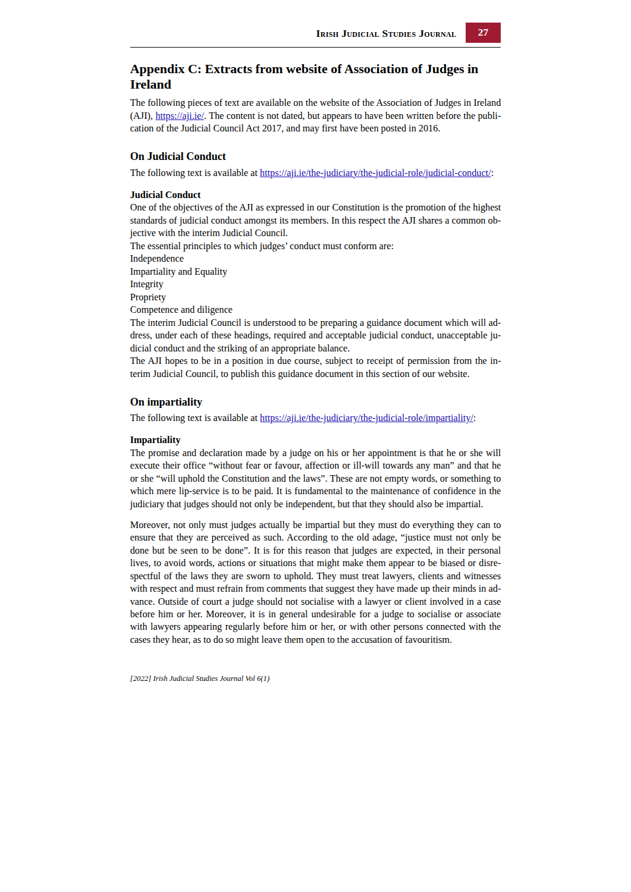Irish Judicial Studies Journal
27
Appendix C: Extracts from website of Association of Judges in Ireland
The following pieces of text are available on the website of the Association of Judges in Ireland (AJI), https://aji.ie/. The content is not dated, but appears to have been written before the publication of the Judicial Council Act 2017, and may first have been posted in 2016.
On Judicial Conduct
The following text is available at https://aji.ie/the-judiciary/the-judicial-role/judicial-conduct/:
Judicial Conduct
One of the objectives of the AJI as expressed in our Constitution is the promotion of the highest standards of judicial conduct amongst its members. In this respect the AJI shares a common objective with the interim Judicial Council.
The essential principles to which judges’ conduct must conform are:
Independence
Impartiality and Equality
Integrity
Propriety
Competence and diligence
The interim Judicial Council is understood to be preparing a guidance document which will address, under each of these headings, required and acceptable judicial conduct, unacceptable judicial conduct and the striking of an appropriate balance.
The AJI hopes to be in a position in due course, subject to receipt of permission from the interim Judicial Council, to publish this guidance document in this section of our website.
On impartiality
The following text is available at https://aji.ie/the-judiciary/the-judicial-role/impartiality/:
Impartiality
The promise and declaration made by a judge on his or her appointment is that he or she will execute their office “without fear or favour, affection or ill-will towards any man” and that he or she “will uphold the Constitution and the laws”. These are not empty words, or something to which mere lip-service is to be paid. It is fundamental to the maintenance of confidence in the judiciary that judges should not only be independent, but that they should also be impartial.
Moreover, not only must judges actually be impartial but they must do everything they can to ensure that they are perceived as such. According to the old adage, “justice must not only be done but be seen to be done”. It is for this reason that judges are expected, in their personal lives, to avoid words, actions or situations that might make them appear to be biased or disrespectful of the laws they are sworn to uphold. They must treat lawyers, clients and witnesses with respect and must refrain from comments that suggest they have made up their minds in advance. Outside of court a judge should not socialise with a lawyer or client involved in a case before him or her. Moreover, it is in general undesirable for a judge to socialise or associate with lawyers appearing regularly before him or her, or with other persons connected with the cases they hear, as to do so might leave them open to the accusation of favouritism.
[2022] Irish Judicial Studies Journal Vol 6(1)